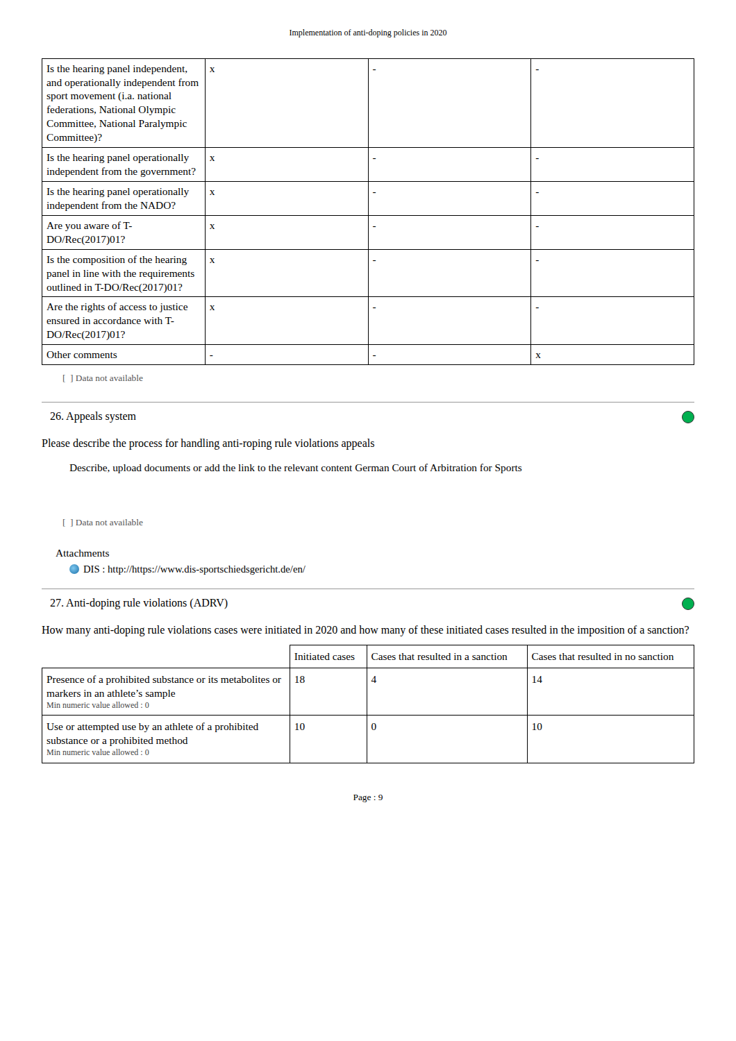Implementation of anti-doping policies in 2020
| Is the hearing panel independent, and operationally independent from sport movement (i.a. national federations, National Olympic Committee, National Paralympic Committee)? | x | - | - |
| Is the hearing panel operationally independent from the government? | x | - | - |
| Is the hearing panel operationally independent from the NADO? | x | - | - |
| Are you aware of T-DO/Rec(2017)01? | x | - | - |
| Is the composition of the hearing panel in line with the requirements outlined in T-DO/Rec(2017)01? | x | - | - |
| Are the rights of access to justice ensured in accordance with T-DO/Rec(2017)01? | x | - | - |
| Other comments | - | - | x |
[ ] Data not available
26. Appeals system
Please describe the process for handling anti-roping rule violations appeals
Describe, upload documents or add the link to the relevant content German Court of Arbitration for Sports
[ ] Data not available
Attachments
DIS : http://https://www.dis-sportschiedsgericht.de/en/
27. Anti-doping rule violations (ADRV)
How many anti-doping rule violations cases were initiated in 2020 and how many of these initiated cases resulted in the imposition of a sanction?
| | Initiated cases | Cases that resulted in a sanction | Cases that resulted in no sanction |
| Presence of a prohibited substance or its metabolites or markers in an athlete’s sample Min numeric value allowed : 0 | 18 | 4 | 14 |
| Use or attempted use by an athlete of a prohibited substance or a prohibited method Min numeric value allowed : 0 | 10 | 0 | 10 |
Page : 9